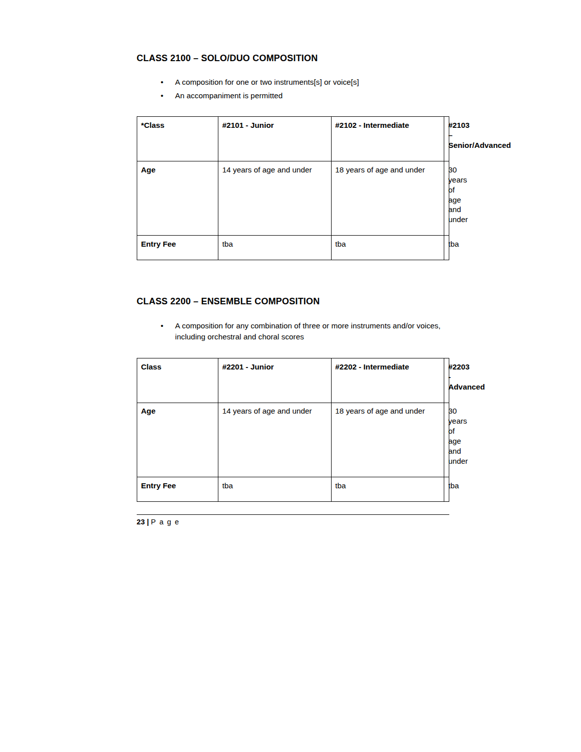CLASS 2100 – SOLO/DUO COMPOSITION
A composition for one or two instruments[s] or voice[s]
An accompaniment is permitted
| *Class | #2101 - Junior | #2102 - Intermediate | #2103 – Senior/Advanced |
| Age | 14 years of age and under | 18 years of age and under | 30 years of age and under |
| Entry Fee | tba | tba | tba |
CLASS 2200 – ENSEMBLE COMPOSITION
A composition for any combination of three or more instruments and/or voices, including orchestral and choral scores
| Class | #2201 - Junior | #2202 - Intermediate | #2203 - Advanced |
| Age | 14 years of age and under | 18 years of age and under | 30 years of age and under |
| Entry Fee | tba | tba | tba |
23 | P a g e